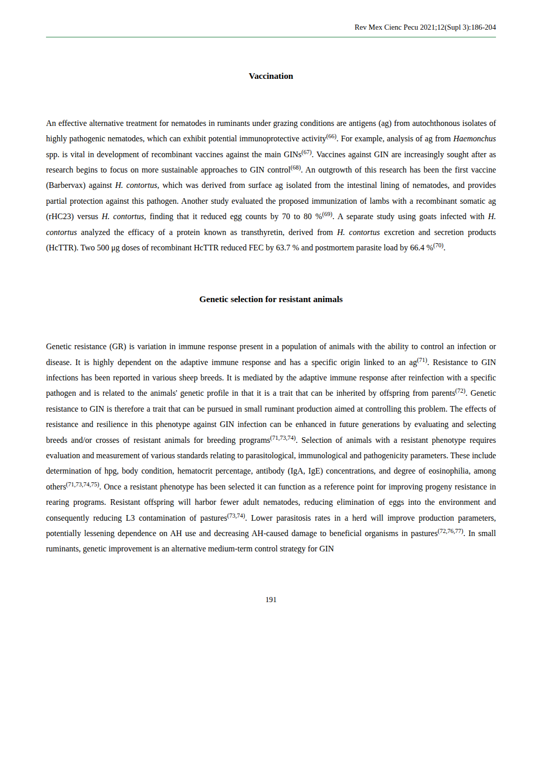Rev Mex Cienc Pecu 2021;12(Supl 3):186-204
Vaccination
An effective alternative treatment for nematodes in ruminants under grazing conditions are antigens (ag) from autochthonous isolates of highly pathogenic nematodes, which can exhibit potential immunoprotective activity(66). For example, analysis of ag from Haemonchus spp. is vital in development of recombinant vaccines against the main GINs(67). Vaccines against GIN are increasingly sought after as research begins to focus on more sustainable approaches to GIN control(68). An outgrowth of this research has been the first vaccine (Barbervax) against H. contortus, which was derived from surface ag isolated from the intestinal lining of nematodes, and provides partial protection against this pathogen. Another study evaluated the proposed immunization of lambs with a recombinant somatic ag (rHC23) versus H. contortus, finding that it reduced egg counts by 70 to 80 %(69). A separate study using goats infected with H. contortus analyzed the efficacy of a protein known as transthyretin, derived from H. contortus excretion and secretion products (HcTTR). Two 500 μg doses of recombinant HcTTR reduced FEC by 63.7 % and postmortem parasite load by 66.4 %(70).
Genetic selection for resistant animals
Genetic resistance (GR) is variation in immune response present in a population of animals with the ability to control an infection or disease. It is highly dependent on the adaptive immune response and has a specific origin linked to an ag(71). Resistance to GIN infections has been reported in various sheep breeds. It is mediated by the adaptive immune response after reinfection with a specific pathogen and is related to the animals' genetic profile in that it is a trait that can be inherited by offspring from parents(72). Genetic resistance to GIN is therefore a trait that can be pursued in small ruminant production aimed at controlling this problem. The effects of resistance and resilience in this phenotype against GIN infection can be enhanced in future generations by evaluating and selecting breeds and/or crosses of resistant animals for breeding programs(71,73,74). Selection of animals with a resistant phenotype requires evaluation and measurement of various standards relating to parasitological, immunological and pathogenicity parameters. These include determination of hpg, body condition, hematocrit percentage, antibody (IgA, IgE) concentrations, and degree of eosinophilia, among others(71,73,74,75). Once a resistant phenotype has been selected it can function as a reference point for improving progeny resistance in rearing programs. Resistant offspring will harbor fewer adult nematodes, reducing elimination of eggs into the environment and consequently reducing L3 contamination of pastures(73,74). Lower parasitosis rates in a herd will improve production parameters, potentially lessening dependence on AH use and decreasing AH-caused damage to beneficial organisms in pastures(72,76,77). In small ruminants, genetic improvement is an alternative medium-term control strategy for GIN
191